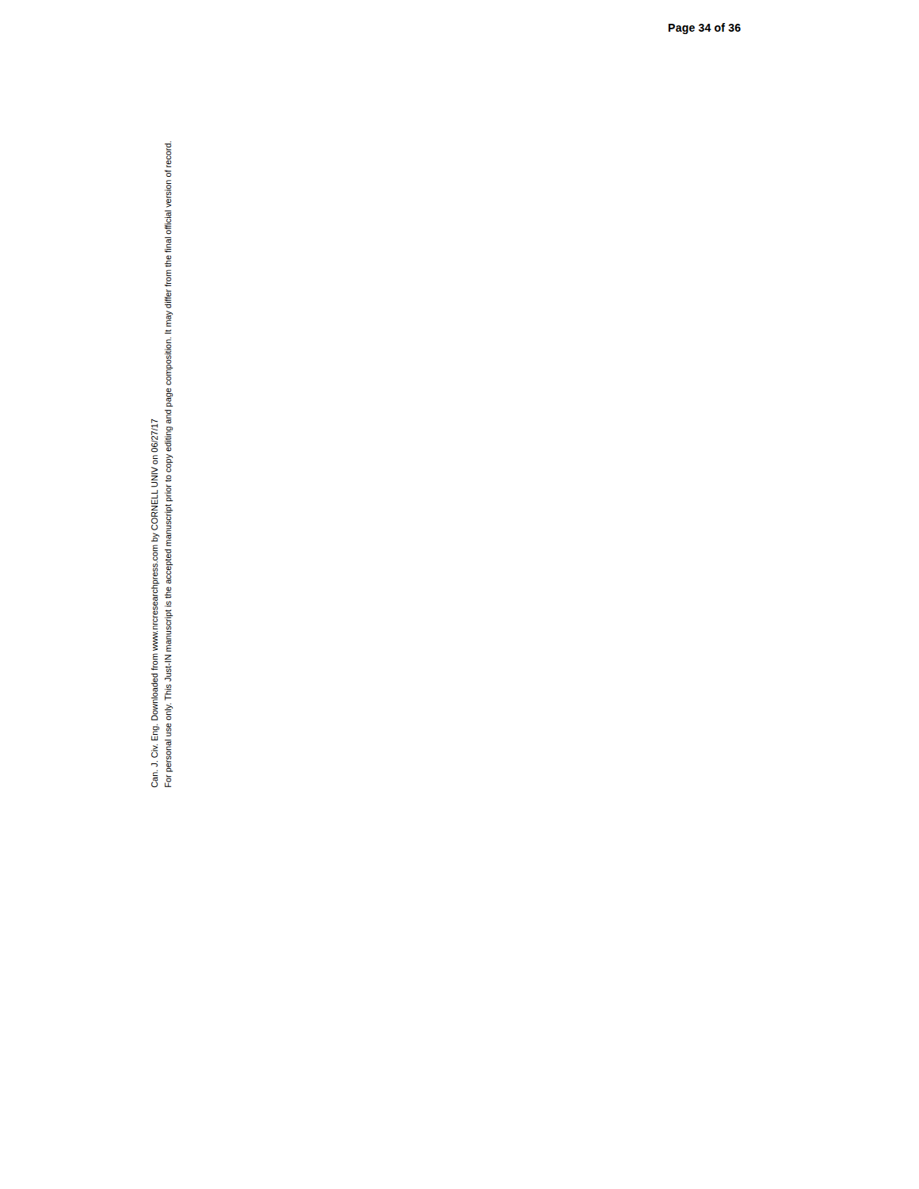Page 34 of 36
Can. J. Civ. Eng. Downloaded from www.nrcresearchpress.com by CORNELL UNIV on 06/27/17
For personal use only. This Just-IN manuscript is the accepted manuscript prior to copy editing and page composition. It may differ from the final official version of record.